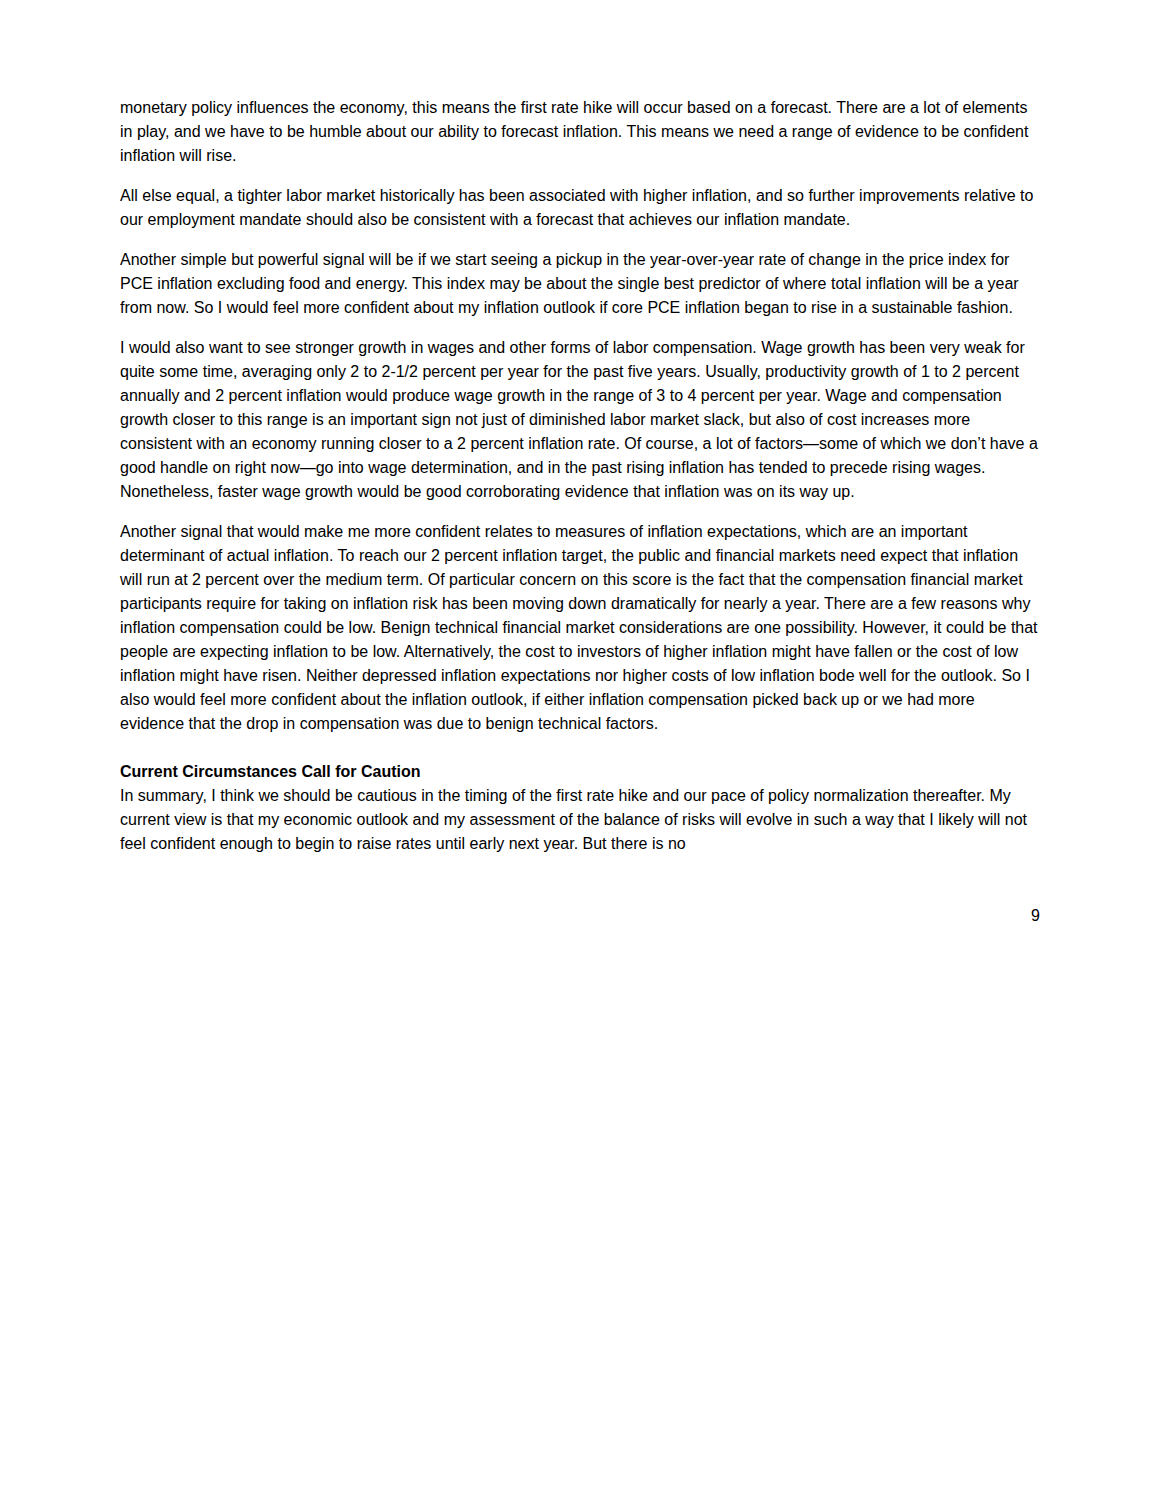monetary policy influences the economy, this means the first rate hike will occur based on a forecast. There are a lot of elements in play, and we have to be humble about our ability to forecast inflation. This means we need a range of evidence to be confident inflation will rise.
All else equal, a tighter labor market historically has been associated with higher inflation, and so further improvements relative to our employment mandate should also be consistent with a forecast that achieves our inflation mandate.
Another simple but powerful signal will be if we start seeing a pickup in the year-over-year rate of change in the price index for PCE inflation excluding food and energy. This index may be about the single best predictor of where total inflation will be a year from now. So I would feel more confident about my inflation outlook if core PCE inflation began to rise in a sustainable fashion.
I would also want to see stronger growth in wages and other forms of labor compensation. Wage growth has been very weak for quite some time, averaging only 2 to 2-1/2 percent per year for the past five years. Usually, productivity growth of 1 to 2 percent annually and 2 percent inflation would produce wage growth in the range of 3 to 4 percent per year. Wage and compensation growth closer to this range is an important sign not just of diminished labor market slack, but also of cost increases more consistent with an economy running closer to a 2 percent inflation rate. Of course, a lot of factors—some of which we don’t have a good handle on right now—go into wage determination, and in the past rising inflation has tended to precede rising wages. Nonetheless, faster wage growth would be good corroborating evidence that inflation was on its way up.
Another signal that would make me more confident relates to measures of inflation expectations, which are an important determinant of actual inflation. To reach our 2 percent inflation target, the public and financial markets need expect that inflation will run at 2 percent over the medium term. Of particular concern on this score is the fact that the compensation financial market participants require for taking on inflation risk has been moving down dramatically for nearly a year. There are a few reasons why inflation compensation could be low. Benign technical financial market considerations are one possibility. However, it could be that people are expecting inflation to be low. Alternatively, the cost to investors of higher inflation might have fallen or the cost of low inflation might have risen. Neither depressed inflation expectations nor higher costs of low inflation bode well for the outlook. So I also would feel more confident about the inflation outlook, if either inflation compensation picked back up or we had more evidence that the drop in compensation was due to benign technical factors.
Current Circumstances Call for Caution
In summary, I think we should be cautious in the timing of the first rate hike and our pace of policy normalization thereafter. My current view is that my economic outlook and my assessment of the balance of risks will evolve in such a way that I likely will not feel confident enough to begin to raise rates until early next year. But there is no
9